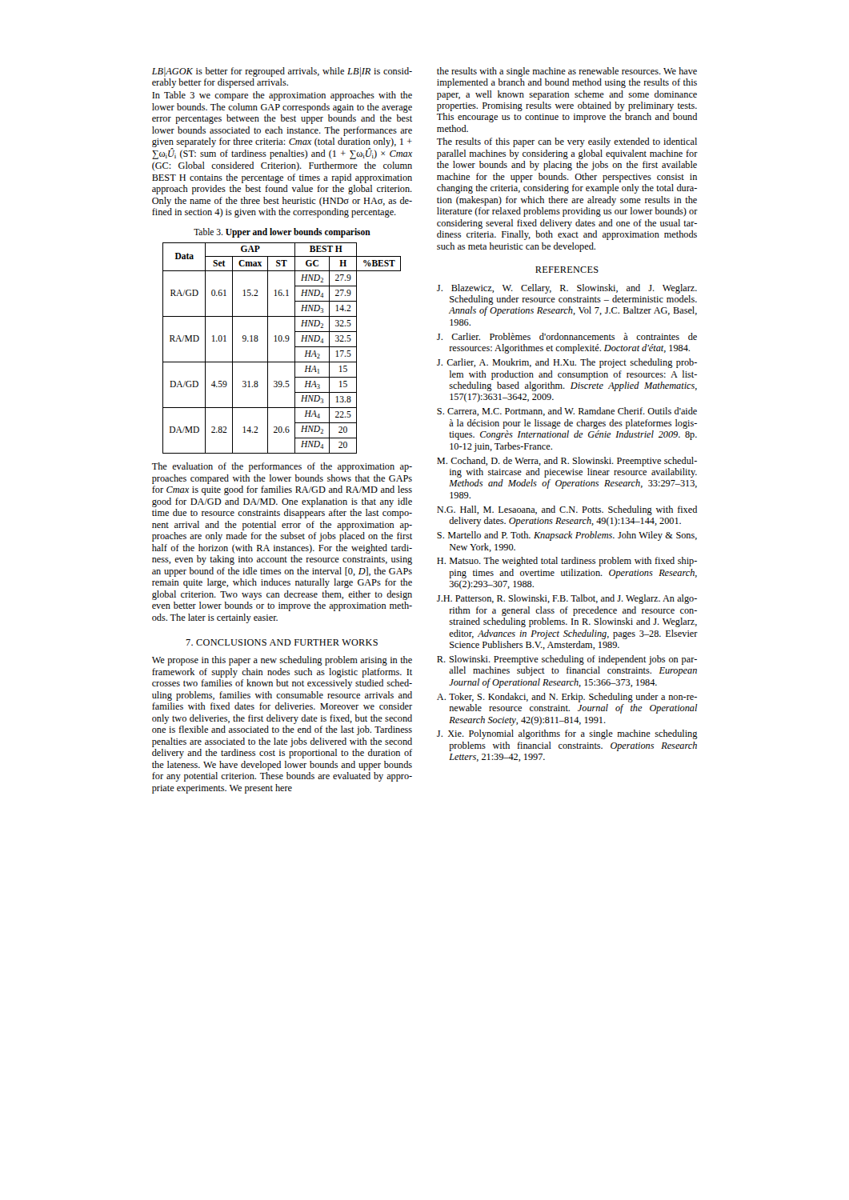LB|AGOK is better for regrouped arrivals, while LB|IR is considerably better for dispersed arrivals.
In Table 3 we compare the approximation approaches with the lower bounds. The column GAP corresponds again to the average error percentages between the best upper bounds and the best lower bounds associated to each instance. The performances are given separately for three criteria: Cmax (total duration only), 1 + ∑ωiÛi (ST: sum of tardiness penalties) and (1 + ∑ωiÛi) × Cmax (GC: Global considered Criterion). Furthermore the column BEST H contains the percentage of times a rapid approximation approach provides the best found value for the global criterion. Only the name of the three best heuristic (HNDσ or HAσ, as defined in section 4) is given with the corresponding percentage.
Table 3. Upper and lower bounds comparison
| Data | GAP | BEST H |
| --- | --- | --- |
| Set | Cmax | ST | GC | H | %BEST |
| RA/GD | 0.61 | 15.2 | 16.1 | HND 2 | 27.9 |
| HND 4 | 27.9 |
| HND 3 | 14.2 |
| RA/MD | 1.01 | 9.18 | 10.9 | HND 2 | 32.5 |
| HND 4 | 32.5 |
| HA 2 | 17.5 |
| DA/GD | 4.59 | 31.8 | 39.5 | HA 1 | 15 |
| HA 3 | 15 |
| HND 3 | 13.8 |
| DA/MD | 2.82 | 14.2 | 20.6 | HA 4 | 22.5 |
| HND 2 | 20 |
| HND 4 | 20 |
The evaluation of the performances of the approximation approaches compared with the lower bounds shows that the GAPs for Cmax is quite good for families RA/GD and RA/MD and less good for DA/GD and DA/MD. One explanation is that any idle time due to resource constraints disappears after the last component arrival and the potential error of the approximation approaches are only made for the subset of jobs placed on the first half of the horizon (with RA instances). For the weighted tardiness, even by taking into account the resource constraints, using an upper bound of the idle times on the interval [0, D], the GAPs remain quite large, which induces naturally large GAPs for the global criterion. Two ways can decrease them, either to design even better lower bounds or to improve the approximation methods. The later is certainly easier.
7. CONCLUSIONS AND FURTHER WORKS
We propose in this paper a new scheduling problem arising in the framework of supply chain nodes such as logistic platforms. It crosses two families of known but not excessively studied scheduling problems, families with consumable resource arrivals and families with fixed dates for deliveries. Moreover we consider only two deliveries, the first delivery date is fixed, but the second one is flexible and associated to the end of the last job. Tardiness penalties are associated to the late jobs delivered with the second delivery and the tardiness cost is proportional to the duration of the lateness. We have developed lower bounds and upper bounds for any potential criterion. These bounds are evaluated by appropriate experiments. We present here
the results with a single machine as renewable resources. We have implemented a branch and bound method using the results of this paper, a well known separation scheme and some dominance properties. Promising results were obtained by preliminary tests. This encourage us to continue to improve the branch and bound method.
The results of this paper can be very easily extended to identical parallel machines by considering a global equivalent machine for the lower bounds and by placing the jobs on the first available machine for the upper bounds. Other perspectives consist in changing the criteria, considering for example only the total duration (makespan) for which there are already some results in the literature (for relaxed problems providing us our lower bounds) or considering several fixed delivery dates and one of the usual tardiness criteria. Finally, both exact and approximation methods such as meta heuristic can be developed.
REFERENCES
J. Blazewicz, W. Cellary, R. Slowinski, and J. Weglarz. Scheduling under resource constraints – deterministic models. Annals of Operations Research, Vol 7, J.C. Baltzer AG, Basel, 1986.
J. Carlier. Problèmes d'ordonnancements à contraintes de ressources: Algorithmes et complexité. Doctorat d'état, 1984.
J. Carlier, A. Moukrim, and H.Xu. The project scheduling problem with production and consumption of resources: A list-scheduling based algorithm. Discrete Applied Mathematics, 157(17):3631–3642, 2009.
S. Carrera, M.C. Portmann, and W. Ramdane Cherif. Outils d'aide à la décision pour le lissage de charges des plateformes logistiques. Congrès International de Génie Industriel 2009. 8p. 10-12 juin, Tarbes-France.
M. Cochand, D. de Werra, and R. Slowinski. Preemptive scheduling with staircase and piecewise linear resource availability. Methods and Models of Operations Research, 33:297–313, 1989.
N.G. Hall, M. Lesaoana, and C.N. Potts. Scheduling with fixed delivery dates. Operations Research, 49(1):134–144, 2001.
S. Martello and P. Toth. Knapsack Problems. John Wiley & Sons, New York, 1990.
H. Matsuo. The weighted total tardiness problem with fixed shipping times and overtime utilization. Operations Research, 36(2):293–307, 1988.
J.H. Patterson, R. Slowinski, F.B. Talbot, and J. Weglarz. An algorithm for a general class of precedence and resource constrained scheduling problems. In R. Slowinski and J. Weglarz, editor, Advances in Project Scheduling, pages 3–28. Elsevier Science Publishers B.V., Amsterdam, 1989.
R. Slowinski. Preemptive scheduling of independent jobs on parallel machines subject to financial constraints. European Journal of Operational Research, 15:366–373, 1984.
A. Toker, S. Kondakci, and N. Erkip. Scheduling under a non-renewable resource constraint. Journal of the Operational Research Society, 42(9):811–814, 1991.
J. Xie. Polynomial algorithms for a single machine scheduling problems with financial constraints. Operations Research Letters, 21:39–42, 1997.